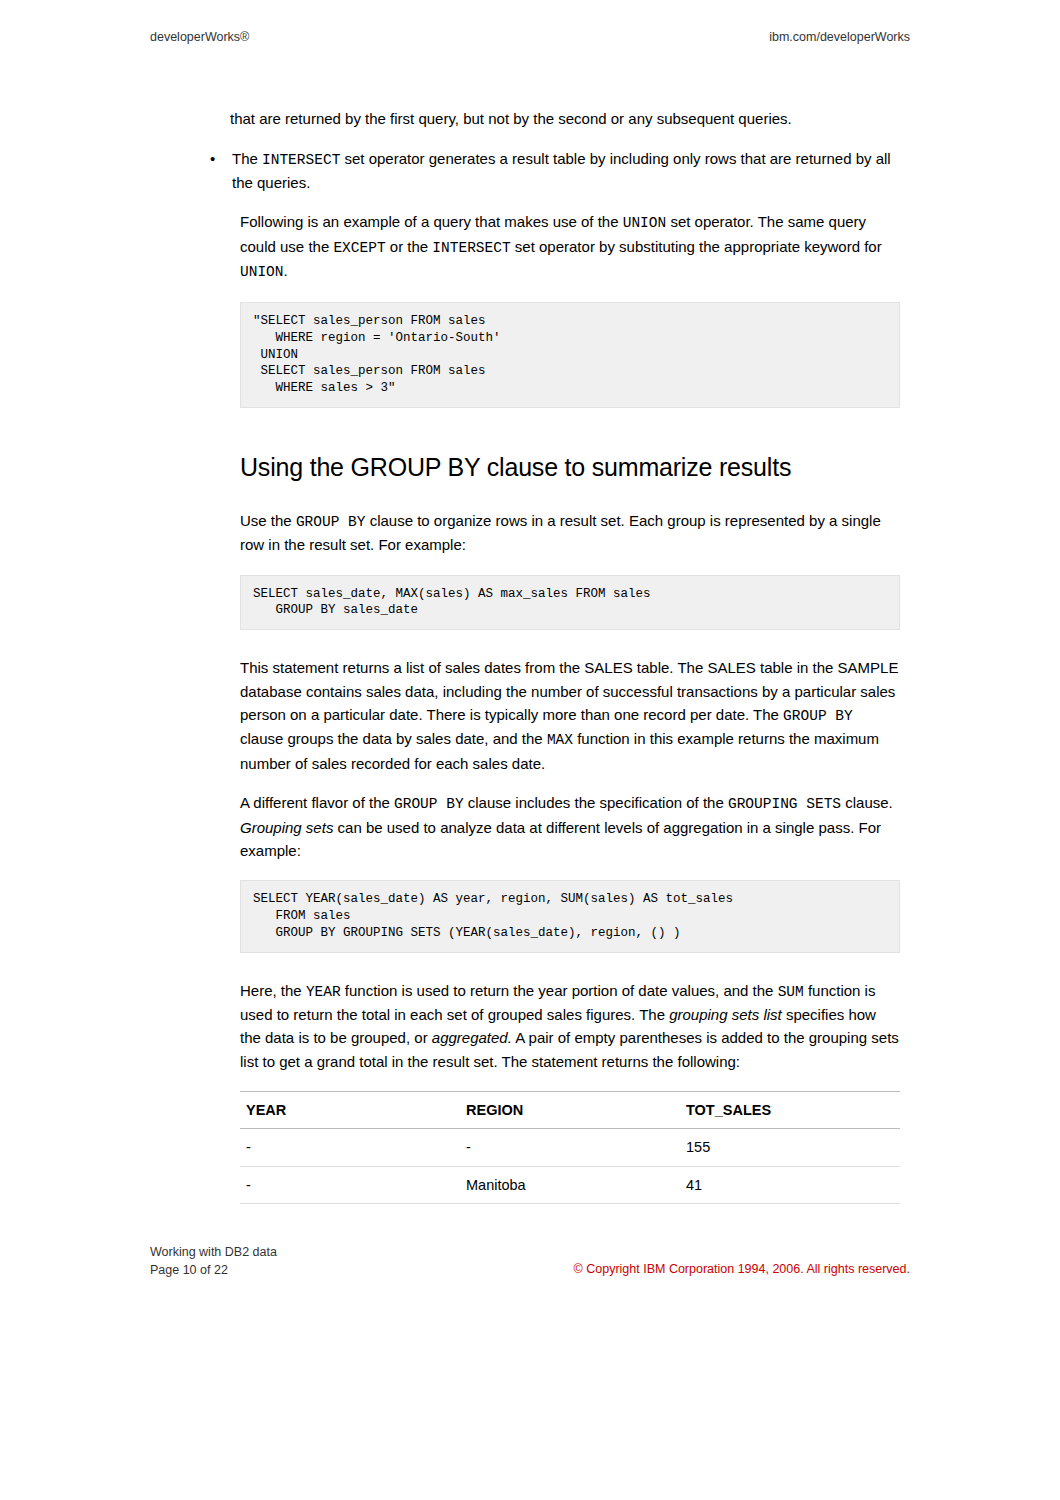developerWorks®
ibm.com/developerWorks
that are returned by the first query, but not by the second or any subsequent queries.
The INTERSECT set operator generates a result table by including only rows that are returned by all the queries.
Following is an example of a query that makes use of the UNION set operator. The same query could use the EXCEPT or the INTERSECT set operator by substituting the appropriate keyword for UNION.
"SELECT sales_person FROM sales
   WHERE region = 'Ontario-South'
 UNION
 SELECT sales_person FROM sales
   WHERE sales > 3"
Using the GROUP BY clause to summarize results
Use the GROUP BY clause to organize rows in a result set. Each group is represented by a single row in the result set. For example:
SELECT sales_date, MAX(sales) AS max_sales FROM sales
   GROUP BY sales_date
This statement returns a list of sales dates from the SALES table. The SALES table in the SAMPLE database contains sales data, including the number of successful transactions by a particular sales person on a particular date. There is typically more than one record per date. The GROUP BY clause groups the data by sales date, and the MAX function in this example returns the maximum number of sales recorded for each sales date.
A different flavor of the GROUP BY clause includes the specification of the GROUPING SETS clause. Grouping sets can be used to analyze data at different levels of aggregation in a single pass. For example:
SELECT YEAR(sales_date) AS year, region, SUM(sales) AS tot_sales
   FROM sales
   GROUP BY GROUPING SETS (YEAR(sales_date), region, () )
Here, the YEAR function is used to return the year portion of date values, and the SUM function is used to return the total in each set of grouped sales figures. The grouping sets list specifies how the data is to be grouped, or aggregated. A pair of empty parentheses is added to the grouping sets list to get a grand total in the result set. The statement returns the following:
| YEAR | REGION | TOT_SALES |
| --- | --- | --- |
| - | - | 155 |
| - | Manitoba | 41 |
Working with DB2 data
Page 10 of 22
© Copyright IBM Corporation 1994, 2006. All rights reserved.